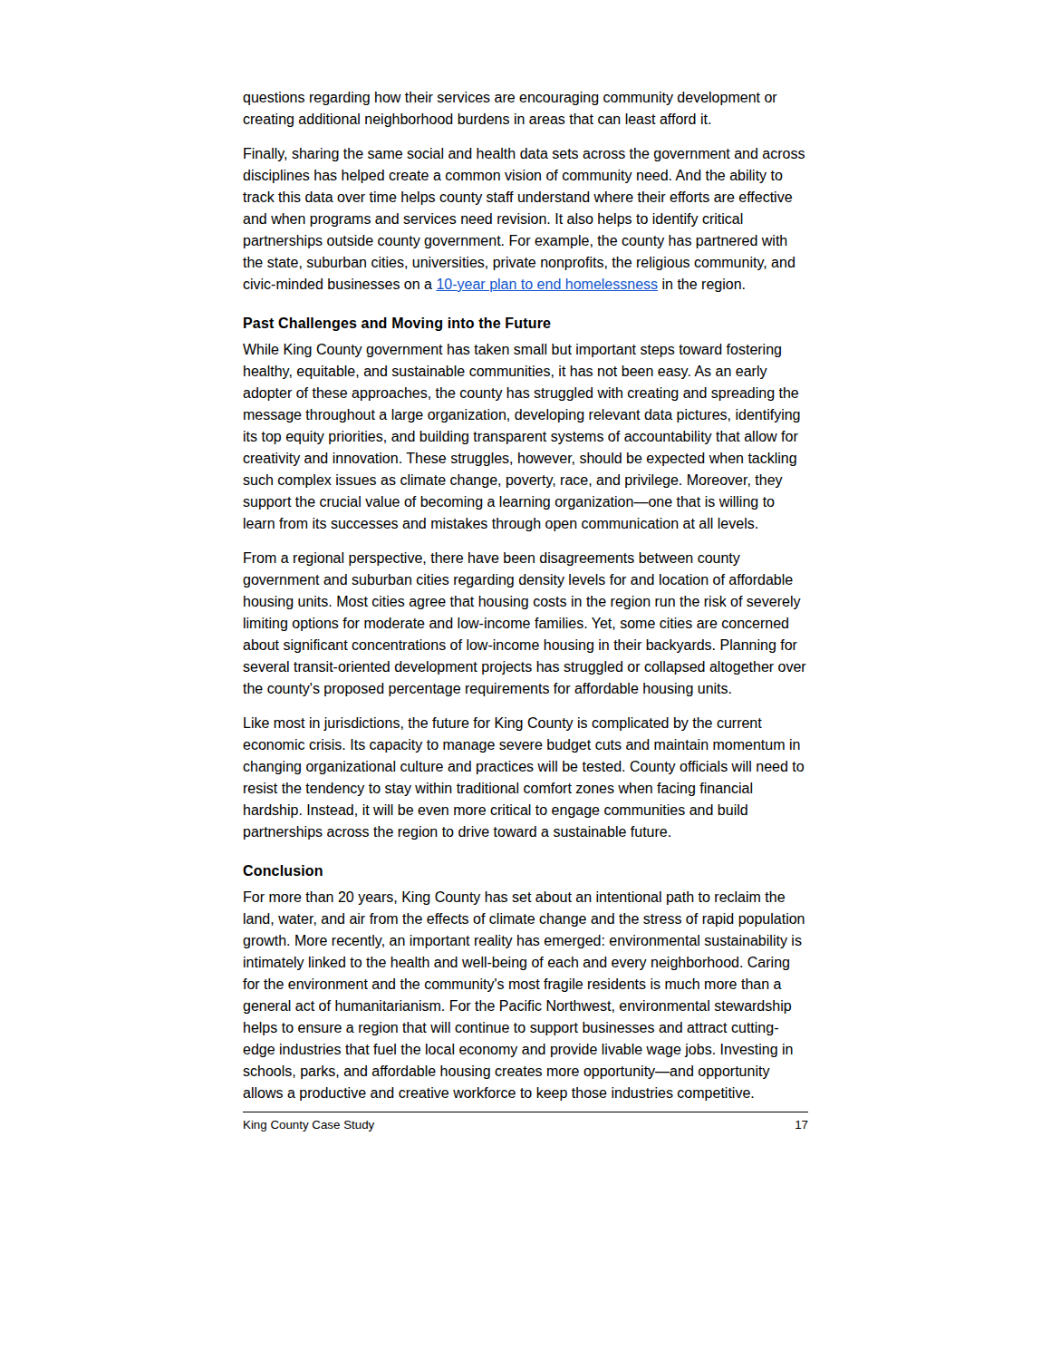questions regarding how their services are encouraging community development or creating additional neighborhood burdens in areas that can least afford it.
Finally, sharing the same social and health data sets across the government and across disciplines has helped create a common vision of community need. And the ability to track this data over time helps county staff understand where their efforts are effective and when programs and services need revision. It also helps to identify critical partnerships outside county government. For example, the county has partnered with the state, suburban cities, universities, private nonprofits, the religious community, and civic-minded businesses on a 10-year plan to end homelessness in the region.
Past Challenges and Moving into the Future
While King County government has taken small but important steps toward fostering healthy, equitable, and sustainable communities, it has not been easy. As an early adopter of these approaches, the county has struggled with creating and spreading the message throughout a large organization, developing relevant data pictures, identifying its top equity priorities, and building transparent systems of accountability that allow for creativity and innovation. These struggles, however, should be expected when tackling such complex issues as climate change, poverty, race, and privilege. Moreover, they support the crucial value of becoming a learning organization—one that is willing to learn from its successes and mistakes through open communication at all levels.
From a regional perspective, there have been disagreements between county government and suburban cities regarding density levels for and location of affordable housing units. Most cities agree that housing costs in the region run the risk of severely limiting options for moderate and low-income families. Yet, some cities are concerned about significant concentrations of low-income housing in their backyards. Planning for several transit-oriented development projects has struggled or collapsed altogether over the county's proposed percentage requirements for affordable housing units.
Like most in jurisdictions, the future for King County is complicated by the current economic crisis. Its capacity to manage severe budget cuts and maintain momentum in changing organizational culture and practices will be tested. County officials will need to resist the tendency to stay within traditional comfort zones when facing financial hardship. Instead, it will be even more critical to engage communities and build partnerships across the region to drive toward a sustainable future.
Conclusion
For more than 20 years, King County has set about an intentional path to reclaim the land, water, and air from the effects of climate change and the stress of rapid population growth. More recently, an important reality has emerged: environmental sustainability is intimately linked to the health and well-being of each and every neighborhood. Caring for the environment and the community's most fragile residents is much more than a general act of humanitarianism. For the Pacific Northwest, environmental stewardship helps to ensure a region that will continue to support businesses and attract cutting-edge industries that fuel the local economy and provide livable wage jobs. Investing in schools, parks, and affordable housing creates more opportunity—and opportunity allows a productive and creative workforce to keep those industries competitive.
King County Case Study 17